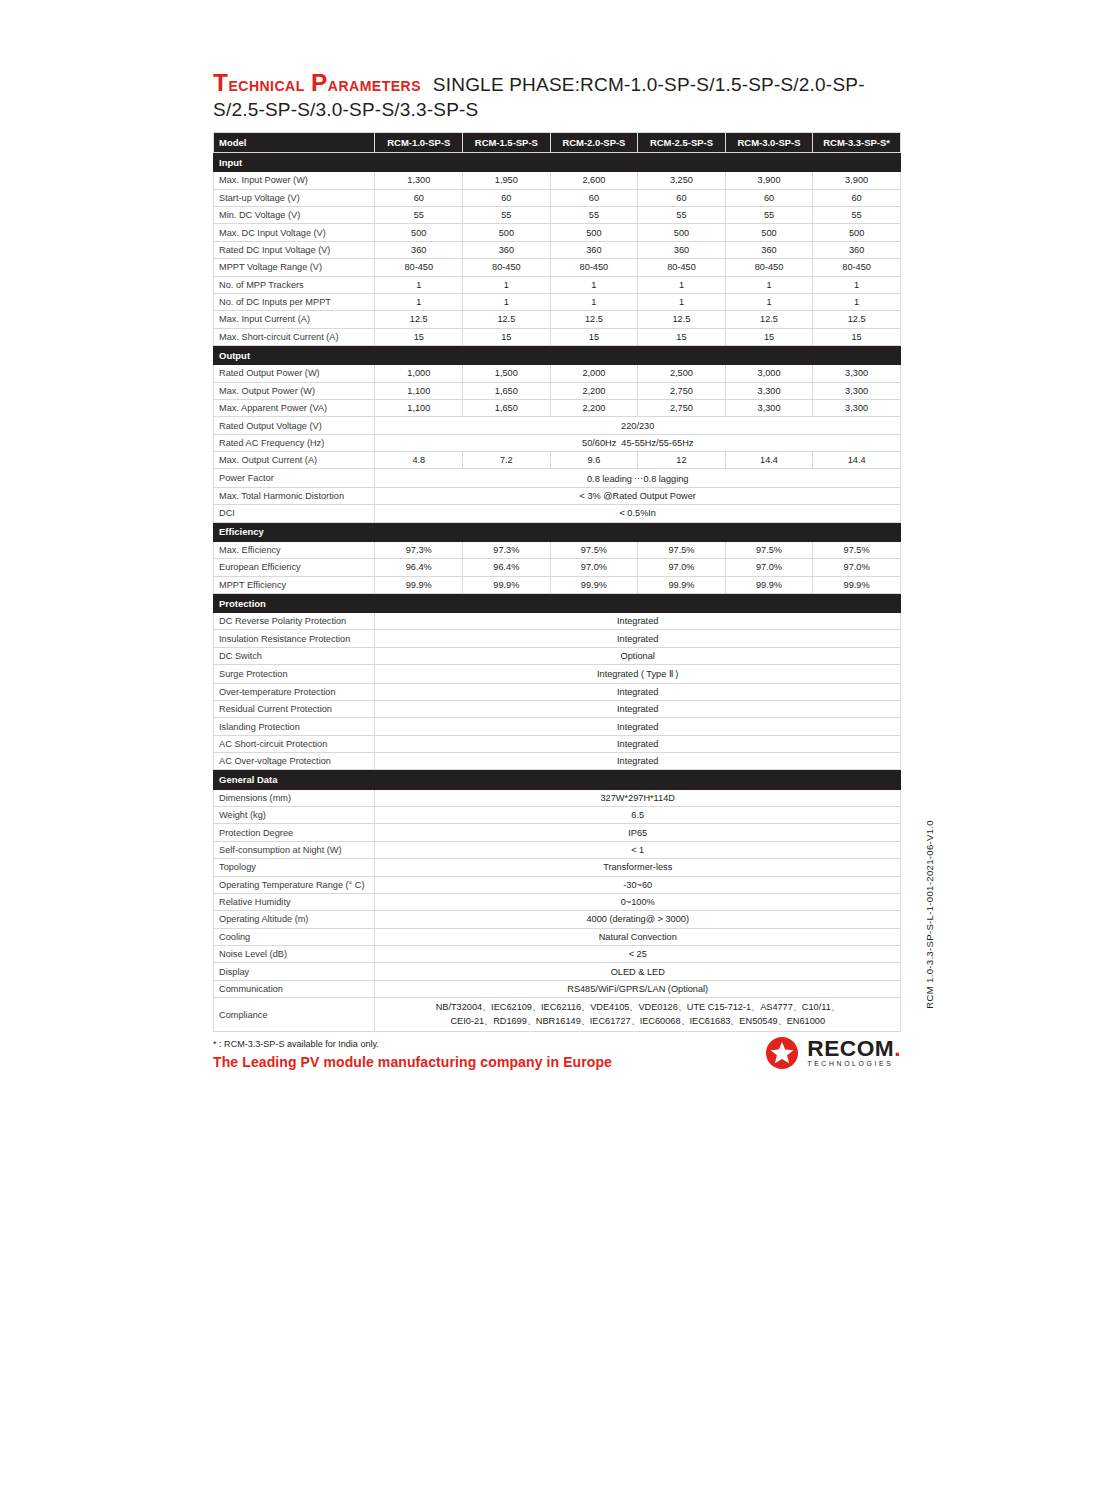Technical Parameters SINGLE PHASE:RCM-1.0-SP-S/1.5-SP-S/2.0-SP-S/2.5-SP-S/3.0-SP-S/3.3-SP-S
| Model | RCM-1.0-SP-S | RCM-1.5-SP-S | RCM-2.0-SP-S | RCM-2.5-SP-S | RCM-3.0-SP-S | RCM-3.3-SP-S* |
| --- | --- | --- | --- | --- | --- | --- |
| Input |
| Max. Input Power (W) | 1,300 | 1,950 | 2,600 | 3,250 | 3,900 | 3,900 |
| Start-up Voltage (V) | 60 | 60 | 60 | 60 | 60 | 60 |
| Min. DC Voltage (V) | 55 | 55 | 55 | 55 | 55 | 55 |
| Max. DC Input Voltage (V) | 500 | 500 | 500 | 500 | 500 | 500 |
| Rated DC Input Voltage (V) | 360 | 360 | 360 | 360 | 360 | 360 |
| MPPT Voltage Range (V) | 80-450 | 80-450 | 80-450 | 80-450 | 80-450 | 80-450 |
| No. of MPP Trackers | 1 | 1 | 1 | 1 | 1 | 1 |
| No. of DC Inputs per MPPT | 1 | 1 | 1 | 1 | 1 | 1 |
| Max. Input Current (A) | 12.5 | 12.5 | 12.5 | 12.5 | 12.5 | 12.5 |
| Max. Short-circuit Current (A) | 15 | 15 | 15 | 15 | 15 | 15 |
| Output |
| Rated Output Power (W) | 1,000 | 1,500 | 2,000 | 2,500 | 3,000 | 3,300 |
| Max. Output Power (W) | 1,100 | 1,650 | 2,200 | 2,750 | 3,300 | 3,300 |
| Max. Apparent Power (VA) | 1,100 | 1,650 | 2,200 | 2,750 | 3,300 | 3,300 |
| Rated Output Voltage (V) | 220/230 |
| Rated AC Frequency (Hz) | 50/60Hz 45-55Hz/55-65Hz |
| Max. Output Current (A) | 4.8 | 7.2 | 9.6 | 12 | 14.4 | 14.4 |
| Power Factor | 0.8 leading ⋯0.8 lagging |
| Max. Total Harmonic Distortion | < 3% @Rated Output Power |
| DCI | < 0.5%In |
| Efficiency |
| Max. Efficiency | 97.3% | 97.3% | 97.5% | 97.5% | 97.5% | 97.5% |
| European Efficiency | 96.4% | 96.4% | 97.0% | 97.0% | 97.0% | 97.0% |
| MPPT Efficiency | 99.9% | 99.9% | 99.9% | 99.9% | 99.9% | 99.9% |
| Protection |
| DC Reverse Polarity Protection | Integrated |
| Insulation Resistance Protection | Integrated |
| DC Switch | Optional |
| Surge Protection | Integrated ( Type Ⅱ ) |
| Over-temperature Protection | Integrated |
| Residual Current Protection | Integrated |
| Islanding Protection | Integrated |
| AC Short-circuit Protection | Integrated |
| AC Over-voltage Protection | Integrated |
| General Data |
| Dimensions (mm) | 327W*297H*114D |
| Weight (kg) | 6.5 |
| Protection Degree | IP65 |
| Self-consumption at Night (W) | < 1 |
| Topology | Transformer-less |
| Operating Temperature Range (° C) | -30~60 |
| Relative Humidity | 0~100% |
| Operating Altitude (m) | 4000 (derating@ > 3000) |
| Cooling | Natural Convection |
| Noise Level (dB) | < 25 |
| Display | OLED & LED |
| Communication | RS485/WiFi/GPRS/LAN (Optional) |
| Compliance | NB/T32004、IEC62109、IEC62116、VDE4105、VDE0126、UTE C15-712-1、AS4777、C10/11、 CEI0-21、RD1699、NBR16149、IEC61727、IEC60068、IEC61683、EN50549、EN61000 |
* : RCM-3.3-SP-S available for India only.
RCM 1.0-3.3-SP-S-L-1-001-2021-06-V1.0
The Leading PV module manufacturing company in Europe
RECOM.
TECHNOLOGIES